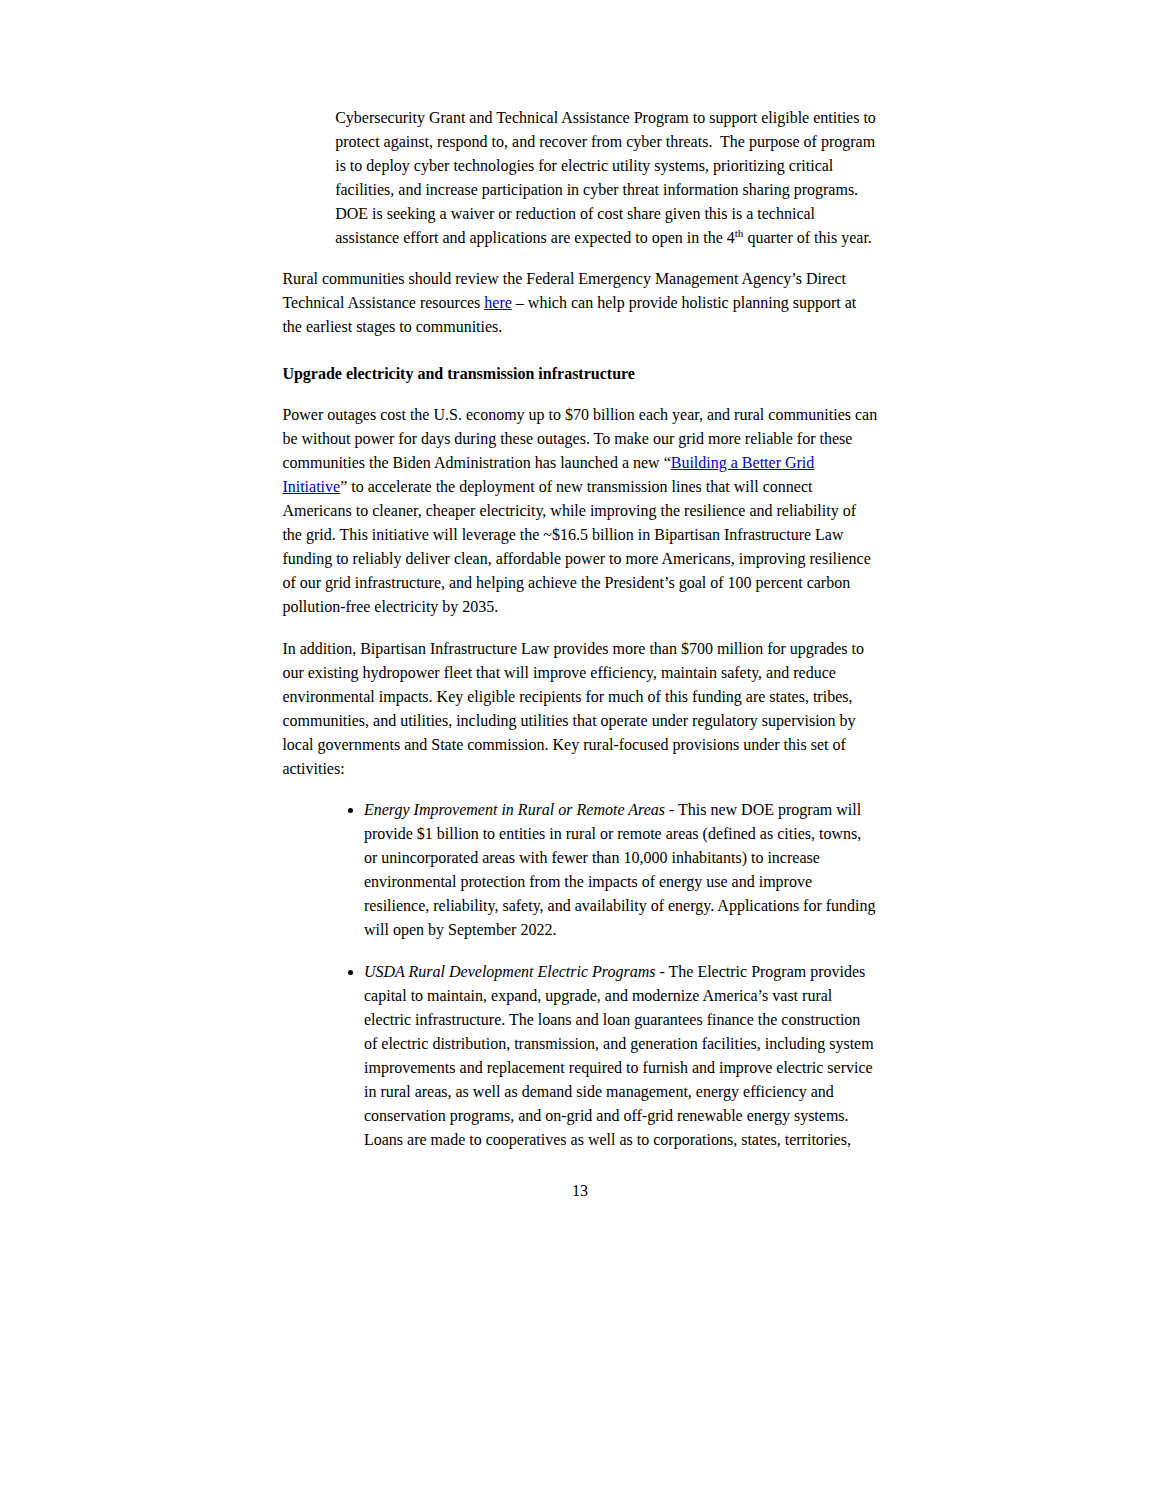Cybersecurity Grant and Technical Assistance Program to support eligible entities to protect against, respond to, and recover from cyber threats. The purpose of program is to deploy cyber technologies for electric utility systems, prioritizing critical facilities, and increase participation in cyber threat information sharing programs. DOE is seeking a waiver or reduction of cost share given this is a technical assistance effort and applications are expected to open in the 4th quarter of this year.
Rural communities should review the Federal Emergency Management Agency’s Direct Technical Assistance resources here – which can help provide holistic planning support at the earliest stages to communities.
Upgrade electricity and transmission infrastructure
Power outages cost the U.S. economy up to $70 billion each year, and rural communities can be without power for days during these outages. To make our grid more reliable for these communities the Biden Administration has launched a new “Building a Better Grid Initiative” to accelerate the deployment of new transmission lines that will connect Americans to cleaner, cheaper electricity, while improving the resilience and reliability of the grid. This initiative will leverage the ~$16.5 billion in Bipartisan Infrastructure Law funding to reliably deliver clean, affordable power to more Americans, improving resilience of our grid infrastructure, and helping achieve the President’s goal of 100 percent carbon pollution-free electricity by 2035.
In addition, Bipartisan Infrastructure Law provides more than $700 million for upgrades to our existing hydropower fleet that will improve efficiency, maintain safety, and reduce environmental impacts. Key eligible recipients for much of this funding are states, tribes, communities, and utilities, including utilities that operate under regulatory supervision by local governments and State commission. Key rural-focused provisions under this set of activities:
Energy Improvement in Rural or Remote Areas - This new DOE program will provide $1 billion to entities in rural or remote areas (defined as cities, towns, or unincorporated areas with fewer than 10,000 inhabitants) to increase environmental protection from the impacts of energy use and improve resilience, reliability, safety, and availability of energy. Applications for funding will open by September 2022.
USDA Rural Development Electric Programs - The Electric Program provides capital to maintain, expand, upgrade, and modernize America’s vast rural electric infrastructure. The loans and loan guarantees finance the construction of electric distribution, transmission, and generation facilities, including system improvements and replacement required to furnish and improve electric service in rural areas, as well as demand side management, energy efficiency and conservation programs, and on-grid and off-grid renewable energy systems. Loans are made to cooperatives as well as to corporations, states, territories,
13